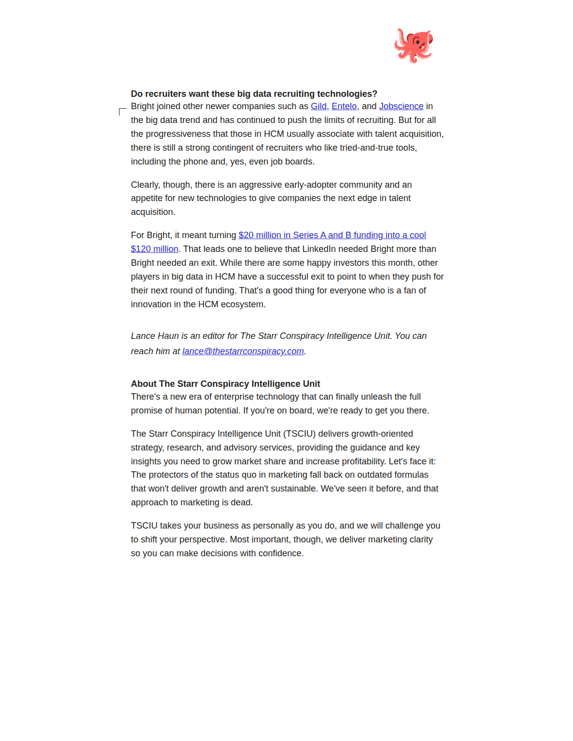🐙
Do recruiters want these big data recruiting technologies?
Bright joined other newer companies such as Gild, Entelo, and Jobscience in the big data trend and has continued to push the limits of recruiting. But for all the progressiveness that those in HCM usually associate with talent acquisition, there is still a strong contingent of recruiters who like tried-and-true tools, including the phone and, yes, even job boards.
Clearly, though, there is an aggressive early-adopter community and an appetite for new technologies to give companies the next edge in talent acquisition.
For Bright, it meant turning $20 million in Series A and B funding into a cool $120 million. That leads one to believe that LinkedIn needed Bright more than Bright needed an exit. While there are some happy investors this month, other players in big data in HCM have a successful exit to point to when they push for their next round of funding. That's a good thing for everyone who is a fan of innovation in the HCM ecosystem.
Lance Haun is an editor for The Starr Conspiracy Intelligence Unit. You can reach him at lance@thestarrconspiracy.com.
About The Starr Conspiracy Intelligence Unit
There's a new era of enterprise technology that can finally unleash the full promise of human potential. If you're on board, we're ready to get you there.
The Starr Conspiracy Intelligence Unit (TSCIU) delivers growth-oriented strategy, research, and advisory services, providing the guidance and key insights you need to grow market share and increase profitability. Let's face it: The protectors of the status quo in marketing fall back on outdated formulas that won't deliver growth and aren't sustainable. We've seen it before, and that approach to marketing is dead.
TSCIU takes your business as personally as you do, and we will challenge you to shift your perspective. Most important, though, we deliver marketing clarity so you can make decisions with confidence.